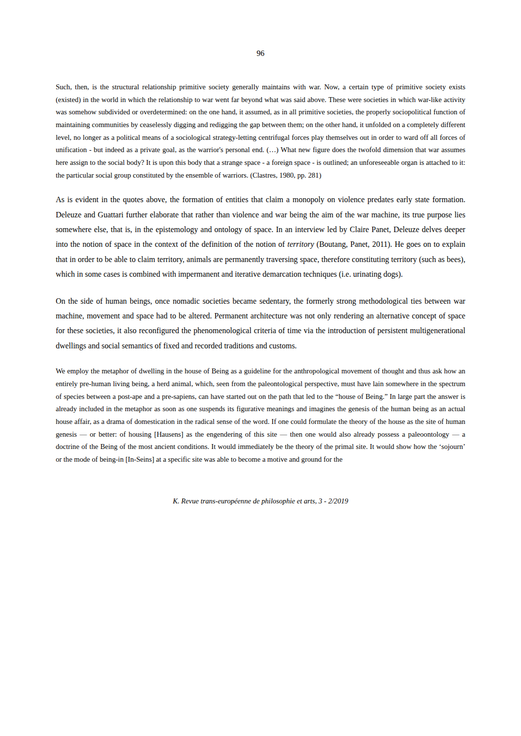96
Such, then, is the structural relationship primitive society generally maintains with war. Now, a certain type of primitive society exists (existed) in the world in which the relationship to war went far beyond what was said above. These were societies in which war-like activity was somehow subdivided or overdetermined: on the one hand, it assumed, as in all primitive societies, the properly sociopolitical function of maintaining communities by ceaselessly digging and redigging the gap between them; on the other hand, it unfolded on a completely different level, no longer as a political means of a sociological strategy-letting centrifugal forces play themselves out in order to ward off all forces of unification - but indeed as a private goal, as the warrior's personal end. (…) What new figure does the twofold dimension that war assumes here assign to the social body? It is upon this body that a strange space - a foreign space - is outlined; an unforeseeable organ is attached to it: the particular social group constituted by the ensemble of warriors. (Clastres, 1980, pp. 281)
As is evident in the quotes above, the formation of entities that claim a monopoly on violence predates early state formation. Deleuze and Guattari further elaborate that rather than violence and war being the aim of the war machine, its true purpose lies somewhere else, that is, in the epistemology and ontology of space. In an interview led by Claire Panet, Deleuze delves deeper into the notion of space in the context of the definition of the notion of territory (Boutang, Panet, 2011). He goes on to explain that in order to be able to claim territory, animals are permanently traversing space, therefore constituting territory (such as bees), which in some cases is combined with impermanent and iterative demarcation techniques (i.e. urinating dogs).
On the side of human beings, once nomadic societies became sedentary, the formerly strong methodological ties between war machine, movement and space had to be altered. Permanent architecture was not only rendering an alternative concept of space for these societies, it also reconfigured the phenomenological criteria of time via the introduction of persistent multigenerational dwellings and social semantics of fixed and recorded traditions and customs.
We employ the metaphor of dwelling in the house of Being as a guideline for the anthropological movement of thought and thus ask how an entirely pre-human living being, a herd animal, which, seen from the paleontological perspective, must have lain somewhere in the spectrum of species between a post-ape and a pre-sapiens, can have started out on the path that led to the “house of Being.” In large part the answer is already included in the metaphor as soon as one suspends its figurative meanings and imagines the genesis of the human being as an actual house affair, as a drama of domestication in the radical sense of the word. If one could formulate the theory of the house as the site of human genesis — or better: of housing [Hausens] as the engendering of this site — then one would also already possess a paleoontology — a doctrine of the Being of the most ancient conditions. It would immediately be the theory of the primal site. It would show how the ‘sojourn’ or the mode of being-in [In-Seins] at a specific site was able to become a motive and ground for the
K. Revue trans-européenne de philosophie et arts, 3 - 2/2019